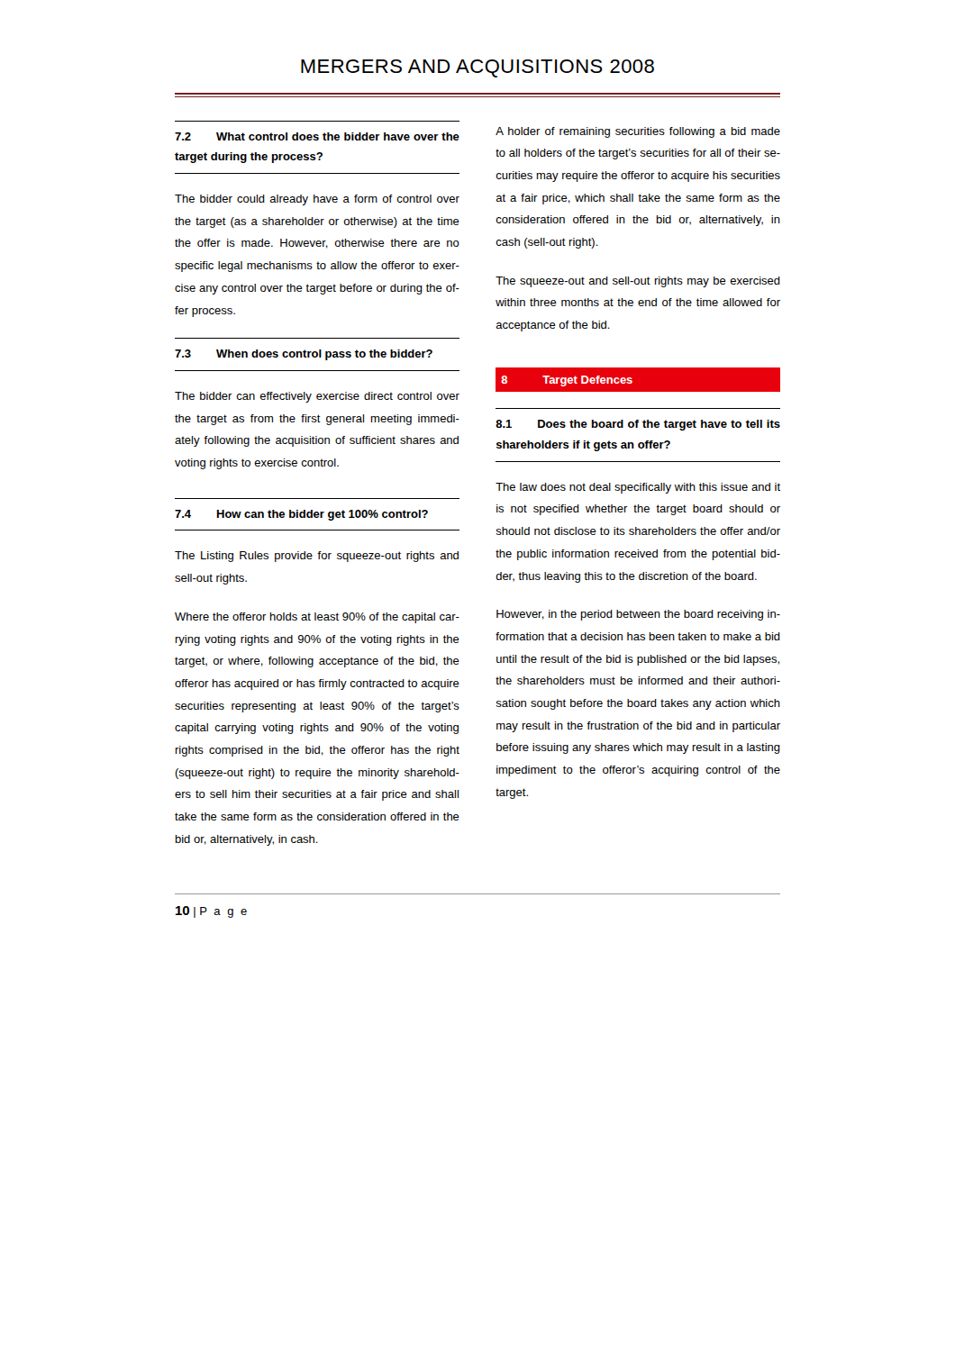MERGERS AND ACQUISITIONS 2008
7.2 What control does the bidder have over the target during the process?
The bidder could already have a form of control over the target (as a shareholder or otherwise) at the time the offer is made. However, otherwise there are no specific legal mechanisms to allow the offeror to exercise any control over the target before or during the offer process.
7.3 When does control pass to the bidder?
The bidder can effectively exercise direct control over the target as from the first general meeting immediately following the acquisition of sufficient shares and voting rights to exercise control.
7.4 How can the bidder get 100% control?
The Listing Rules provide for squeeze-out rights and sell-out rights.
Where the offeror holds at least 90% of the capital carrying voting rights and 90% of the voting rights in the target, or where, following acceptance of the bid, the offeror has acquired or has firmly contracted to acquire securities representing at least 90% of the target’s capital carrying voting rights and 90% of the voting rights comprised in the bid, the offeror has the right (squeeze-out right) to require the minority shareholders to sell him their securities at a fair price and shall take the same form as the consideration offered in the bid or, alternatively, in cash.
A holder of remaining securities following a bid made to all holders of the target’s securities for all of their securities may require the offeror to acquire his securities at a fair price, which shall take the same form as the consideration offered in the bid or, alternatively, in cash (sell-out right).
The squeeze-out and sell-out rights may be exercised within three months at the end of the time allowed for acceptance of the bid.
8 Target Defences
8.1 Does the board of the target have to tell its shareholders if it gets an offer?
The law does not deal specifically with this issue and it is not specified whether the target board should or should not disclose to its shareholders the offer and/or the public information received from the potential bidder, thus leaving this to the discretion of the board.
However, in the period between the board receiving information that a decision has been taken to make a bid until the result of the bid is published or the bid lapses, the shareholders must be informed and their authorisation sought before the board takes any action which may result in the frustration of the bid and in particular before issuing any shares which may result in a lasting impediment to the offeror’s acquiring control of the target.
10 | P a g e